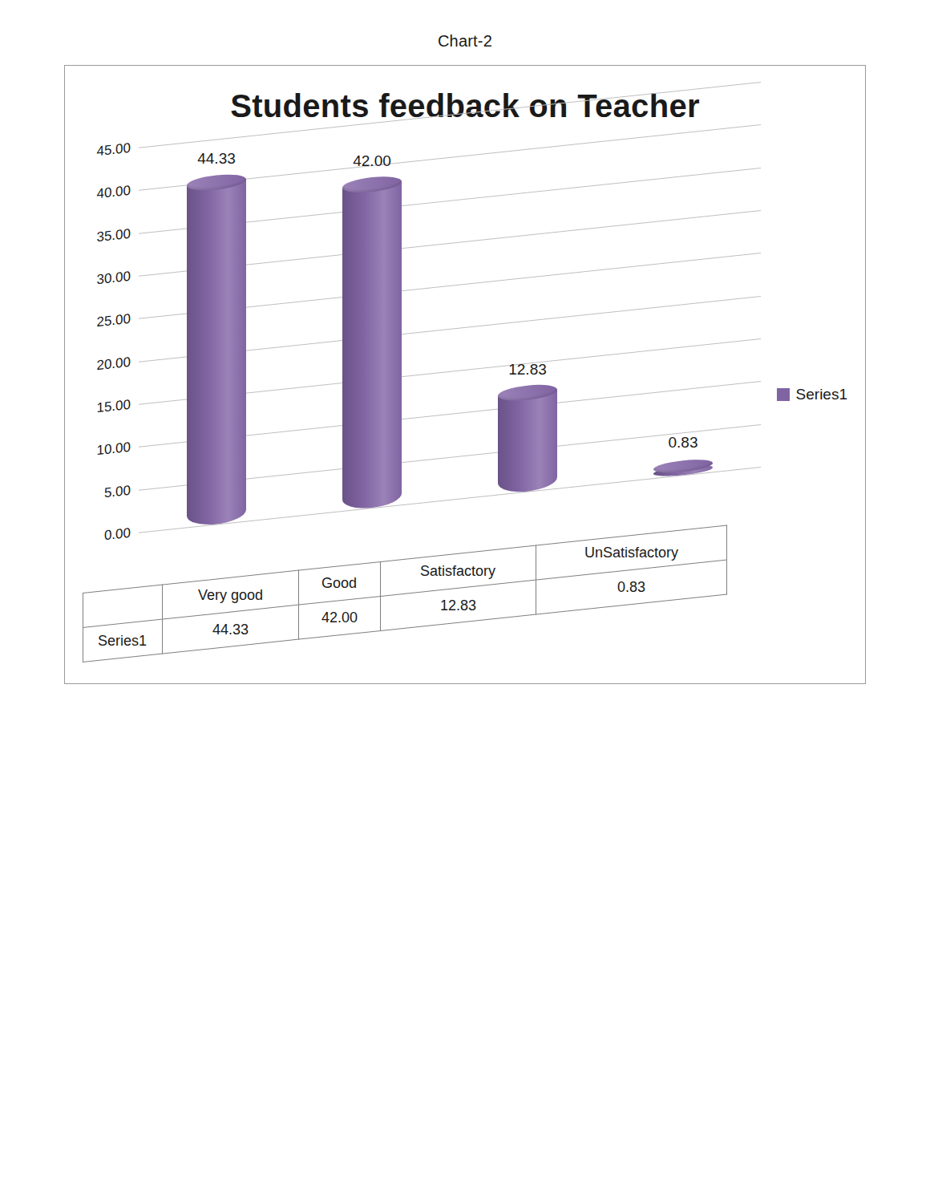Chart-2
Students feedback on Teacher
45.00 40.00 35.00 30.00 25.00 20.00 15.00 10.00 5.00 0.00
44.33
42.00
12.83
0.83
Series1
| | Very good | Good | Satisfactory | UnSatisfactory |
| Series1 | 44.33 | 42.00 | 12.83 | 0.83 |